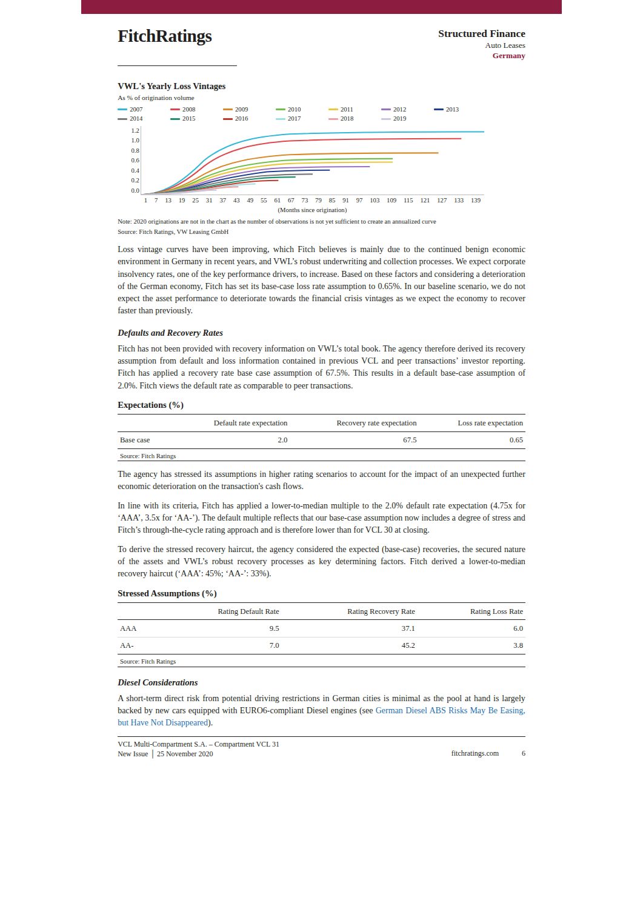FitchRatings
Structured Finance
Auto Leases
Germany
VWL's Yearly Loss Vintages
As % of origination volume
2007
2008
2009
2010
2011
2012
2013
2014
2015
2016
2017
2018
2019
1.2 1.0 0.8 0.6 0.4 0.2 0.0
17131925313743495561677379859197103109115121127133139
(Months since origination)
Note: 2020 originations are not in the chart as the number of observations is not yet sufficient to create an annualized curve
Source: Fitch Ratings, VW Leasing GmbH
Loss vintage curves have been improving, which Fitch believes is mainly due to the continued benign economic environment in Germany in recent years, and VWL’s robust underwriting and collection processes. We expect corporate insolvency rates, one of the key performance drivers, to increase. Based on these factors and considering a deterioration of the German economy, Fitch has set its base-case loss rate assumption to 0.65%. In our baseline scenario, we do not expect the asset performance to deteriorate towards the financial crisis vintages as we expect the economy to recover faster than previously.
Defaults and Recovery Rates
Fitch has not been provided with recovery information on VWL’s total book. The agency therefore derived its recovery assumption from default and loss information contained in previous VCL and peer transactions’ investor reporting. Fitch has applied a recovery rate base case assumption of 67.5%. This results in a default base-case assumption of 2.0%. Fitch views the default rate as comparable to peer transactions.
Expectations (%)
| | Default rate expectation | Recovery rate expectation | Loss rate expectation |
| --- | --- | --- | --- |
| Base case | 2.0 | 67.5 | 0.65 |
Source: Fitch Ratings
The agency has stressed its assumptions in higher rating scenarios to account for the impact of an unexpected further economic deterioration on the transaction's cash flows.
In line with its criteria, Fitch has applied a lower-to-median multiple to the 2.0% default rate expectation (4.75x for ‘AAA’, 3.5x for ‘AA-’). The default multiple reflects that our base-case assumption now includes a degree of stress and Fitch’s through-the-cycle rating approach and is therefore lower than for VCL 30 at closing.
To derive the stressed recovery haircut, the agency considered the expected (base-case) recoveries, the secured nature of the assets and VWL’s robust recovery processes as key determining factors. Fitch derived a lower-to-median recovery haircut (‘AAA’: 45%; ‘AA-’: 33%).
Stressed Assumptions (%)
| | Rating Default Rate | Rating Recovery Rate | Rating Loss Rate |
| --- | --- | --- | --- |
| AAA | 9.5 | 37.1 | 6.0 |
| AA- | 7.0 | 45.2 | 3.8 |
Source: Fitch Ratings
Diesel Considerations
A short-term direct risk from potential driving restrictions in German cities is minimal as the pool at hand is largely backed by new cars equipped with EURO6-compliant Diesel engines (see German Diesel ABS Risks May Be Easing, but Have Not Disappeared).
VCL Multi-Compartment S.A. – Compartment VCL 31
New Issue │ 25 November 2020
fitchratings.com 6